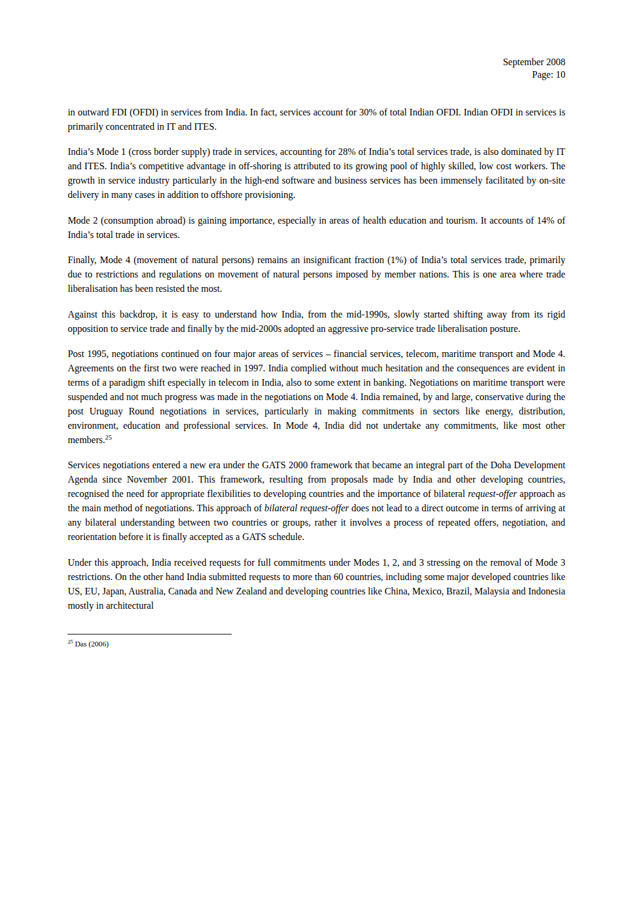September 2008
Page: 10
in outward FDI (OFDI) in services from India. In fact, services account for 30% of total Indian OFDI. Indian OFDI in services is primarily concentrated in IT and ITES.
India’s Mode 1 (cross border supply) trade in services, accounting for 28% of India’s total services trade, is also dominated by IT and ITES. India’s competitive advantage in off-shoring is attributed to its growing pool of highly skilled, low cost workers. The growth in service industry particularly in the high-end software and business services has been immensely facilitated by on-site delivery in many cases in addition to offshore provisioning.
Mode 2 (consumption abroad) is gaining importance, especially in areas of health education and tourism. It accounts of 14% of India’s total trade in services.
Finally, Mode 4 (movement of natural persons) remains an insignificant fraction (1%) of India’s total services trade, primarily due to restrictions and regulations on movement of natural persons imposed by member nations. This is one area where trade liberalisation has been resisted the most.
Against this backdrop, it is easy to understand how India, from the mid-1990s, slowly started shifting away from its rigid opposition to service trade and finally by the mid-2000s adopted an aggressive pro-service trade liberalisation posture.
Post 1995, negotiations continued on four major areas of services – financial services, telecom, maritime transport and Mode 4. Agreements on the first two were reached in 1997. India complied without much hesitation and the consequences are evident in terms of a paradigm shift especially in telecom in India, also to some extent in banking. Negotiations on maritime transport were suspended and not much progress was made in the negotiations on Mode 4. India remained, by and large, conservative during the post Uruguay Round negotiations in services, particularly in making commitments in sectors like energy, distribution, environment, education and professional services. In Mode 4, India did not undertake any commitments, like most other members.25
Services negotiations entered a new era under the GATS 2000 framework that became an integral part of the Doha Development Agenda since November 2001. This framework, resulting from proposals made by India and other developing countries, recognised the need for appropriate flexibilities to developing countries and the importance of bilateral request-offer approach as the main method of negotiations. This approach of bilateral request-offer does not lead to a direct outcome in terms of arriving at any bilateral understanding between two countries or groups, rather it involves a process of repeated offers, negotiation, and reorientation before it is finally accepted as a GATS schedule.
Under this approach, India received requests for full commitments under Modes 1, 2, and 3 stressing on the removal of Mode 3 restrictions. On the other hand India submitted requests to more than 60 countries, including some major developed countries like US, EU, Japan, Australia, Canada and New Zealand and developing countries like China, Mexico, Brazil, Malaysia and Indonesia mostly in architectural
25 Das (2006)